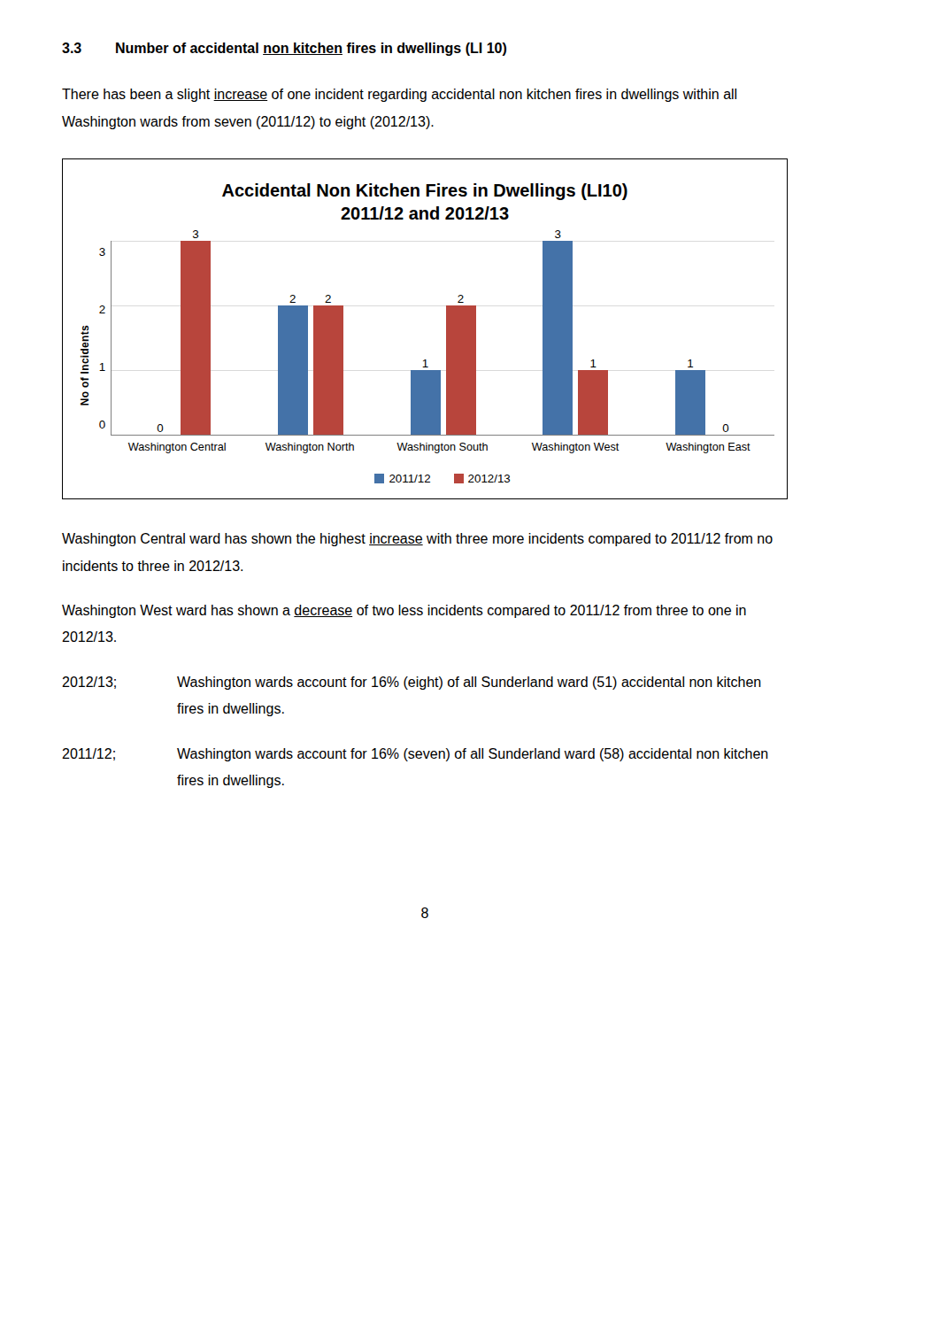3.3 Number of accidental non kitchen fires in dwellings (LI 10)
There has been a slight increase of one incident regarding accidental non kitchen fires in dwellings within all Washington wards from seven (2011/12) to eight (2012/13).
Accidental Non Kitchen Fires in Dwellings (LI10)
2011/12 and 2012/13
No of Incidents
3
2
1
0
0
3
2
2
1
2
3
1
1
0
Washington Central
Washington North
Washington South
Washington West
Washington East
2011/12
2012/13
Washington Central ward has shown the highest increase with three more incidents compared to 2011/12 from no incidents to three in 2012/13.
Washington West ward has shown a decrease of two less incidents compared to 2011/12 from three to one in 2012/13.
2012/13;
Washington wards account for 16% (eight) of all Sunderland ward (51) accidental non kitchen fires in dwellings.
2011/12;
Washington wards account for 16% (seven) of all Sunderland ward (58) accidental non kitchen fires in dwellings.
8